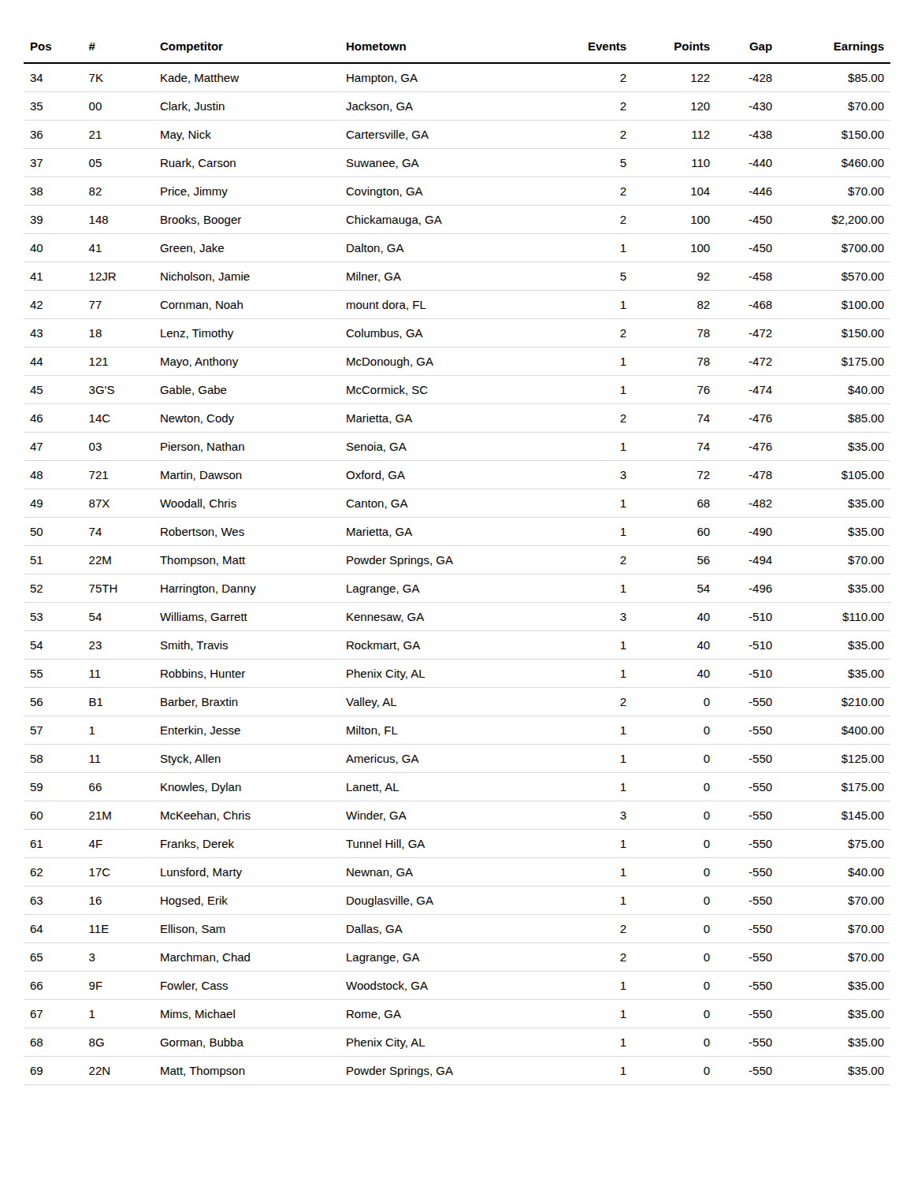| Pos | # | Competitor | Hometown | Events | Points | Gap | Earnings |
| --- | --- | --- | --- | --- | --- | --- | --- |
| 34 | 7K | Kade, Matthew | Hampton, GA | 2 | 122 | -428 | $85.00 |
| 35 | 00 | Clark, Justin | Jackson, GA | 2 | 120 | -430 | $70.00 |
| 36 | 21 | May, Nick | Cartersville, GA | 2 | 112 | -438 | $150.00 |
| 37 | 05 | Ruark, Carson | Suwanee, GA | 5 | 110 | -440 | $460.00 |
| 38 | 82 | Price, Jimmy | Covington, GA | 2 | 104 | -446 | $70.00 |
| 39 | 148 | Brooks, Booger | Chickamauga, GA | 2 | 100 | -450 | $2,200.00 |
| 40 | 41 | Green, Jake | Dalton, GA | 1 | 100 | -450 | $700.00 |
| 41 | 12JR | Nicholson, Jamie | Milner, GA | 5 | 92 | -458 | $570.00 |
| 42 | 77 | Cornman, Noah | mount dora, FL | 1 | 82 | -468 | $100.00 |
| 43 | 18 | Lenz, Timothy | Columbus, GA | 2 | 78 | -472 | $150.00 |
| 44 | 121 | Mayo, Anthony | McDonough, GA | 1 | 78 | -472 | $175.00 |
| 45 | 3G'S | Gable, Gabe | McCormick, SC | 1 | 76 | -474 | $40.00 |
| 46 | 14C | Newton, Cody | Marietta, GA | 2 | 74 | -476 | $85.00 |
| 47 | 03 | Pierson, Nathan | Senoia, GA | 1 | 74 | -476 | $35.00 |
| 48 | 721 | Martin, Dawson | Oxford, GA | 3 | 72 | -478 | $105.00 |
| 49 | 87X | Woodall, Chris | Canton, GA | 1 | 68 | -482 | $35.00 |
| 50 | 74 | Robertson, Wes | Marietta, GA | 1 | 60 | -490 | $35.00 |
| 51 | 22M | Thompson, Matt | Powder Springs, GA | 2 | 56 | -494 | $70.00 |
| 52 | 75TH | Harrington, Danny | Lagrange, GA | 1 | 54 | -496 | $35.00 |
| 53 | 54 | Williams, Garrett | Kennesaw, GA | 3 | 40 | -510 | $110.00 |
| 54 | 23 | Smith, Travis | Rockmart, GA | 1 | 40 | -510 | $35.00 |
| 55 | 11 | Robbins, Hunter | Phenix City, AL | 1 | 40 | -510 | $35.00 |
| 56 | B1 | Barber, Braxtin | Valley, AL | 2 | 0 | -550 | $210.00 |
| 57 | 1 | Enterkin, Jesse | Milton, FL | 1 | 0 | -550 | $400.00 |
| 58 | 11 | Styck, Allen | Americus, GA | 1 | 0 | -550 | $125.00 |
| 59 | 66 | Knowles, Dylan | Lanett, AL | 1 | 0 | -550 | $175.00 |
| 60 | 21M | McKeehan, Chris | Winder, GA | 3 | 0 | -550 | $145.00 |
| 61 | 4F | Franks, Derek | Tunnel Hill, GA | 1 | 0 | -550 | $75.00 |
| 62 | 17C | Lunsford, Marty | Newnan, GA | 1 | 0 | -550 | $40.00 |
| 63 | 16 | Hogsed, Erik | Douglasville, GA | 1 | 0 | -550 | $70.00 |
| 64 | 11E | Ellison, Sam | Dallas, GA | 2 | 0 | -550 | $70.00 |
| 65 | 3 | Marchman, Chad | Lagrange, GA | 2 | 0 | -550 | $70.00 |
| 66 | 9F | Fowler, Cass | Woodstock, GA | 1 | 0 | -550 | $35.00 |
| 67 | 1 | Mims, Michael | Rome, GA | 1 | 0 | -550 | $35.00 |
| 68 | 8G | Gorman, Bubba | Phenix City, AL | 1 | 0 | -550 | $35.00 |
| 69 | 22N | Matt, Thompson | Powder Springs, GA | 1 | 0 | -550 | $35.00 |